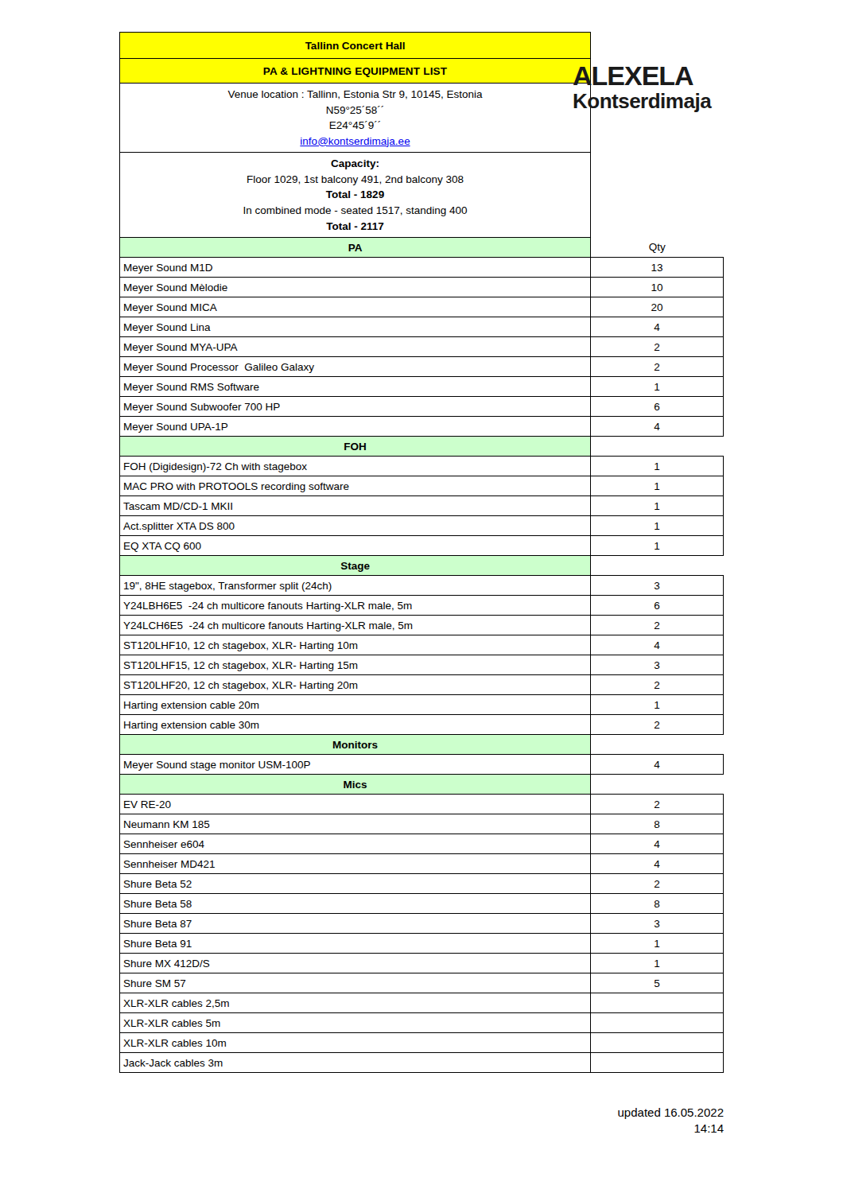ALEXELA Kontserdimaja
| Tallinn Concert Hall | |
| PA & LIGHTNING EQUIPMENT LIST | |
| Venue location : Tallinn, Estonia Str 9, 10145, Estonia N59°25´58´´ E24°45´9´´ info@kontserdimaja.ee | |
| Capacity: Floor 1029, 1st balcony 491, 2nd balcony 308 Total - 1829 In combined mode - seated 1517, standing 400 Total - 2117 | |
| PA | Qty |
| Meyer Sound M1D | 13 |
| Meyer Sound Mèlodie | 10 |
| Meyer Sound MICA | 20 |
| Meyer Sound Lina | 4 |
| Meyer Sound MYA-UPA | 2 |
| Meyer Sound Processor Galileo Galaxy | 2 |
| Meyer Sound RMS Software | 1 |
| Meyer Sound Subwoofer 700 HP | 6 |
| Meyer Sound UPA-1P | 4 |
| FOH | |
| FOH (Digidesign)-72 Ch with stagebox | 1 |
| MAC PRO with PROTOOLS recording software | 1 |
| Tascam MD/CD-1 MKII | 1 |
| Act.splitter XTA DS 800 | 1 |
| EQ XTA CQ 600 | 1 |
| Stage | |
| 19", 8HE stagebox, Transformer split (24ch) | 3 |
| Y24LBH6E5 -24 ch multicore fanouts Harting-XLR male, 5m | 6 |
| Y24LCH6E5 -24 ch multicore fanouts Harting-XLR male, 5m | 2 |
| ST120LHF10, 12 ch stagebox, XLR- Harting 10m | 4 |
| ST120LHF15, 12 ch stagebox, XLR- Harting 15m | 3 |
| ST120LHF20, 12 ch stagebox, XLR- Harting 20m | 2 |
| Harting extension cable 20m | 1 |
| Harting extension cable 30m | 2 |
| Monitors | |
| Meyer Sound stage monitor USM-100P | 4 |
| Mics | |
| EV RE-20 | 2 |
| Neumann KM 185 | 8 |
| Sennheiser e604 | 4 |
| Sennheiser MD421 | 4 |
| Shure Beta 52 | 2 |
| Shure Beta 58 | 8 |
| Shure Beta 87 | 3 |
| Shure Beta 91 | 1 |
| Shure MX 412D/S | 1 |
| Shure SM 57 | 5 |
| XLR-XLR cables 2,5m | |
| XLR-XLR cables 5m | |
| XLR-XLR cables 10m | |
| Jack-Jack cables 3m | |
updated 16.05.2022
14:14